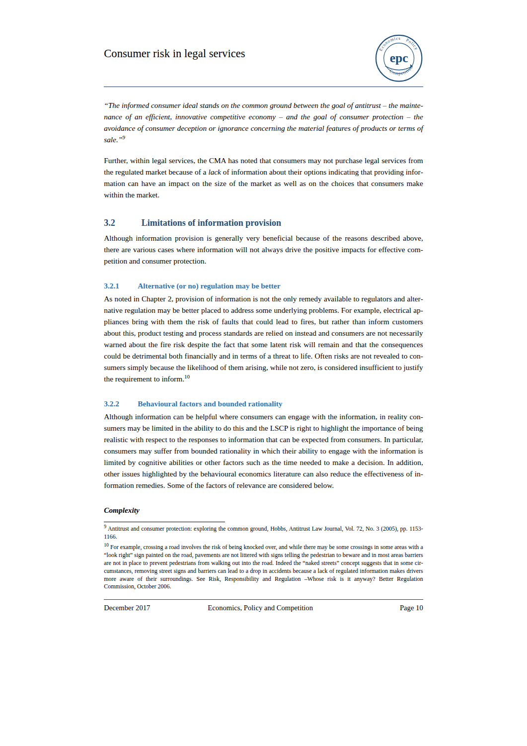Consumer risk in legal services
Economics Policy Competition epc
“The informed consumer ideal stands on the common ground between the goal of antitrust – the maintenance of an efficient, innovative competitive economy – and the goal of consumer protection – the avoidance of consumer deception or ignorance concerning the material features of products or terms of sale.”9
Further, within legal services, the CMA has noted that consumers may not purchase legal services from the regulated market because of a lack of information about their options indicating that providing information can have an impact on the size of the market as well as on the choices that consumers make within the market.
3.2 Limitations of information provision
Although information provision is generally very beneficial because of the reasons described above, there are various cases where information will not always drive the positive impacts for effective competition and consumer protection.
3.2.1 Alternative (or no) regulation may be better
As noted in Chapter 2, provision of information is not the only remedy available to regulators and alternative regulation may be better placed to address some underlying problems. For example, electrical appliances bring with them the risk of faults that could lead to fires, but rather than inform customers about this, product testing and process standards are relied on instead and consumers are not necessarily warned about the fire risk despite the fact that some latent risk will remain and that the consequences could be detrimental both financially and in terms of a threat to life. Often risks are not revealed to consumers simply because the likelihood of them arising, while not zero, is considered insufficient to justify the requirement to inform.10
3.2.2 Behavioural factors and bounded rationality
Although information can be helpful where consumers can engage with the information, in reality consumers may be limited in the ability to do this and the LSCP is right to highlight the importance of being realistic with respect to the responses to information that can be expected from consumers. In particular, consumers may suffer from bounded rationality in which their ability to engage with the information is limited by cognitive abilities or other factors such as the time needed to make a decision. In addition, other issues highlighted by the behavioural economics literature can also reduce the effectiveness of information remedies. Some of the factors of relevance are considered below.
Complexity
9 Antitrust and consumer protection: exploring the common ground, Hobbs, Antitrust Law Journal, Vol. 72, No. 3 (2005), pp. 1153-1166.
10 For example, crossing a road involves the risk of being knocked over, and while there may be some crossings in some areas with a “look right” sign painted on the road, pavements are not littered with signs telling the pedestrian to beware and in most areas barriers are not in place to prevent pedestrians from walking out into the road. Indeed the “naked streets” concept suggests that in some circumstances, removing street signs and barriers can lead to a drop in accidents because a lack of regulated information makes drivers more aware of their surroundings. See Risk, Responsibility and Regulation –Whose risk is it anyway? Better Regulation Commission, October 2006.
December 2017
Economics, Policy and Competition
Page 10